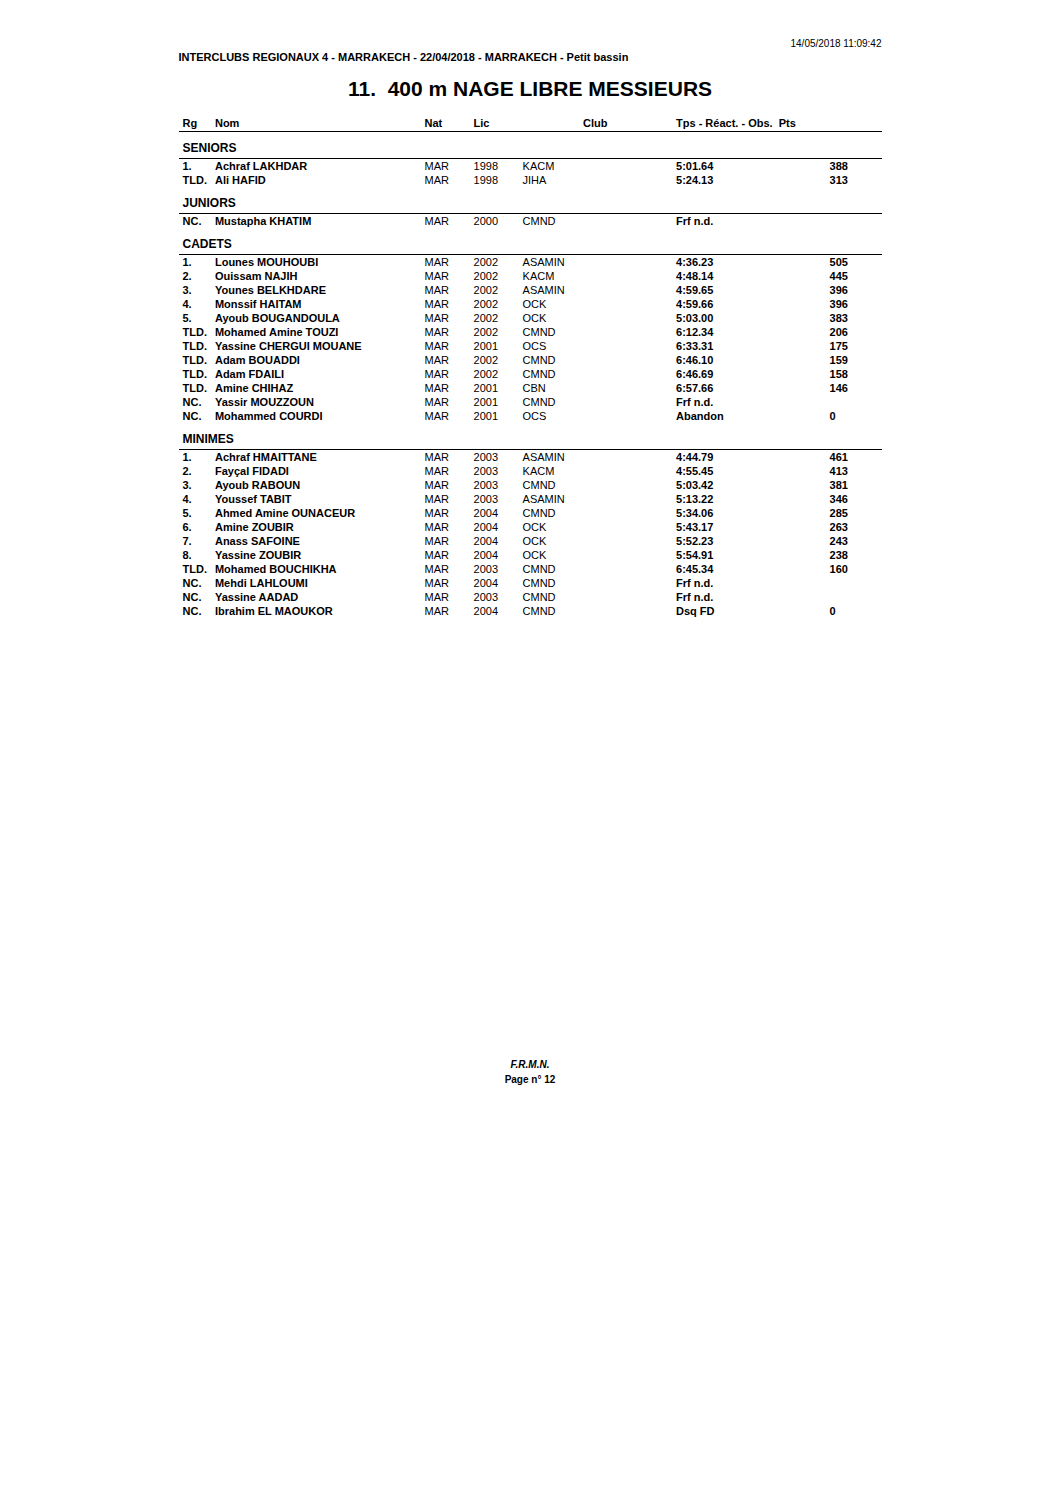14/05/2018 11:09:42
INTERCLUBS REGIONAUX 4 - MARRAKECH - 22/04/2018 - MARRAKECH - Petit bassin
11. 400 m NAGE LIBRE MESSIEURS
| Rg | Nom | Nat | Lic | Club | Tps - Réact. - Obs. Pts | |
| --- | --- | --- | --- | --- | --- | --- |
| SENIORS |
| 1. | Achraf LAKHDAR | MAR | 1998 | KACM | 5:01.64 | 388 |
| TLD. | Ali HAFID | MAR | 1998 | JIHA | 5:24.13 | 313 |
| JUNIORS |
| NC. | Mustapha KHATIM | MAR | 2000 | CMND | Frf n.d. | |
| CADETS |
| 1. | Lounes MOUHOUBI | MAR | 2002 | ASAMIN | 4:36.23 | 505 |
| 2. | Ouissam NAJIH | MAR | 2002 | KACM | 4:48.14 | 445 |
| 3. | Younes BELKHDARE | MAR | 2002 | ASAMIN | 4:59.65 | 396 |
| 4. | Monssif HAITAM | MAR | 2002 | OCK | 4:59.66 | 396 |
| 5. | Ayoub BOUGANDOULA | MAR | 2002 | OCK | 5:03.00 | 383 |
| TLD. | Mohamed Amine TOUZI | MAR | 2002 | CMND | 6:12.34 | 206 |
| TLD. | Yassine CHERGUI MOUANE | MAR | 2001 | OCS | 6:33.31 | 175 |
| TLD. | Adam BOUADDI | MAR | 2002 | CMND | 6:46.10 | 159 |
| TLD. | Adam FDAILI | MAR | 2002 | CMND | 6:46.69 | 158 |
| TLD. | Amine CHIHAZ | MAR | 2001 | CBN | 6:57.66 | 146 |
| NC. | Yassir MOUZZOUN | MAR | 2001 | CMND | Frf n.d. | |
| NC. | Mohammed COURDI | MAR | 2001 | OCS | Abandon | 0 |
| MINIMES |
| 1. | Achraf HMAITTANE | MAR | 2003 | ASAMIN | 4:44.79 | 461 |
| 2. | Fayçal FIDADI | MAR | 2003 | KACM | 4:55.45 | 413 |
| 3. | Ayoub RABOUN | MAR | 2003 | CMND | 5:03.42 | 381 |
| 4. | Youssef TABIT | MAR | 2003 | ASAMIN | 5:13.22 | 346 |
| 5. | Ahmed Amine OUNACEUR | MAR | 2004 | CMND | 5:34.06 | 285 |
| 6. | Amine ZOUBIR | MAR | 2004 | OCK | 5:43.17 | 263 |
| 7. | Anass SAFOINE | MAR | 2004 | OCK | 5:52.23 | 243 |
| 8. | Yassine ZOUBIR | MAR | 2004 | OCK | 5:54.91 | 238 |
| TLD. | Mohamed BOUCHIKHA | MAR | 2003 | CMND | 6:45.34 | 160 |
| NC. | Mehdi LAHLOUMI | MAR | 2004 | CMND | Frf n.d. | |
| NC. | Yassine AADAD | MAR | 2003 | CMND | Frf n.d. | |
| NC. | Ibrahim EL MAOUKOR | MAR | 2004 | CMND | Dsq FD | 0 |
F.R.M.N.
Page n° 12